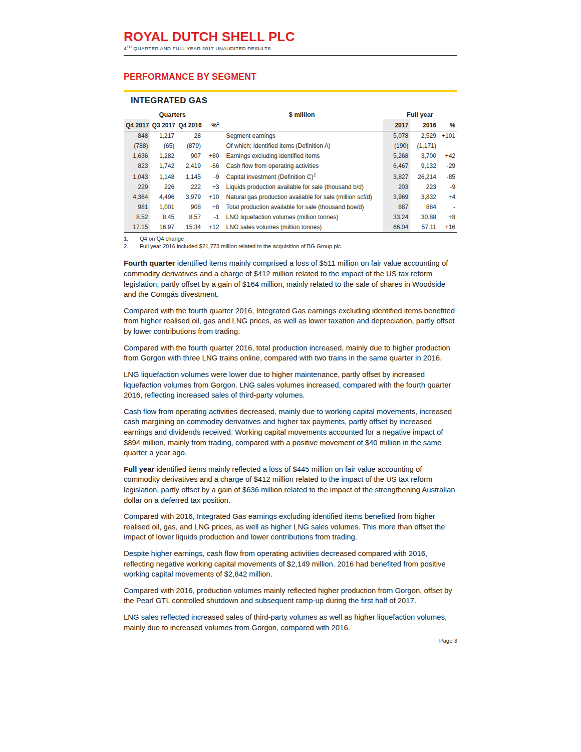ROYAL DUTCH SHELL PLC
4th QUARTER AND FULL YEAR 2017 UNAUDITED RESULTS
PERFORMANCE BY SEGMENT
INTEGRATED GAS
| Quarters | $ million | Full year |
| --- | --- | --- |
| Q4 2017 | Q3 2017 | Q4 2016 | % 1 | | 2017 | 2016 | % |
| 848 | 1,217 | 28 | | Segment earnings | 5,078 | 2,529 | +101 |
| (788) | (65) | (879) | | Of which: Identified items (Definition A) | (190) | (1,171) | |
| 1,636 | 1,282 | 907 | +80 | Earnings excluding identified items | 5,268 | 3,700 | +42 |
| 823 | 1,742 | 2,419 | -66 | Cash flow from operating activities | 6,467 | 9,132 | -29 |
| 1,043 | 1,148 | 1,145 | -9 | Capital investment (Definition C) 2 | 3,827 | 26,214 | -85 |
| 229 | 226 | 222 | +3 | Liquids production available for sale (thousand b/d) | 203 | 223 | -9 |
| 4,364 | 4,496 | 3,979 | +10 | Natural gas production available for sale (million scf/d) | 3,969 | 3,832 | +4 |
| 981 | 1,001 | 908 | +8 | Total production available for sale (thousand boe/d) | 887 | 884 | - |
| 8.52 | 8.45 | 8.57 | -1 | LNG liquefaction volumes (million tonnes) | 33.24 | 30.88 | +8 |
| 17.15 | 16.97 | 15.34 | +12 | LNG sales volumes (million tonnes) | 66.04 | 57.11 | +16 |
1.
Q4 on Q4 change
2.
Full year 2016 included $21,773 million related to the acquisition of BG Group plc.
Fourth quarter identified items mainly comprised a loss of $511 million on fair value accounting of commodity derivatives and a charge of $412 million related to the impact of the US tax reform legislation, partly offset by a gain of $164 million, mainly related to the sale of shares in Woodside and the Comgás divestment.
Compared with the fourth quarter 2016, Integrated Gas earnings excluding identified items benefited from higher realised oil, gas and LNG prices, as well as lower taxation and depreciation, partly offset by lower contributions from trading.
Compared with the fourth quarter 2016, total production increased, mainly due to higher production from Gorgon with three LNG trains online, compared with two trains in the same quarter in 2016.
LNG liquefaction volumes were lower due to higher maintenance, partly offset by increased liquefaction volumes from Gorgon. LNG sales volumes increased, compared with the fourth quarter 2016, reflecting increased sales of third-party volumes.
Cash flow from operating activities decreased, mainly due to working capital movements, increased cash margining on commodity derivatives and higher tax payments, partly offset by increased earnings and dividends received. Working capital movements accounted for a negative impact of $894 million, mainly from trading, compared with a positive movement of $40 million in the same quarter a year ago.
Full year identified items mainly reflected a loss of $445 million on fair value accounting of commodity derivatives and a charge of $412 million related to the impact of the US tax reform legislation, partly offset by a gain of $636 million related to the impact of the strengthening Australian dollar on a deferred tax position.
Compared with 2016, Integrated Gas earnings excluding identified items benefited from higher realised oil, gas, and LNG prices, as well as higher LNG sales volumes. This more than offset the impact of lower liquids production and lower contributions from trading.
Despite higher earnings, cash flow from operating activities decreased compared with 2016, reflecting negative working capital movements of $2,149 million. 2016 had benefited from positive working capital movements of $2,842 million.
Compared with 2016, production volumes mainly reflected higher production from Gorgon, offset by the Pearl GTL controlled shutdown and subsequent ramp-up during the first half of 2017.
LNG sales reflected increased sales of third-party volumes as well as higher liquefaction volumes, mainly due to increased volumes from Gorgon, compared with 2016.
Page 3